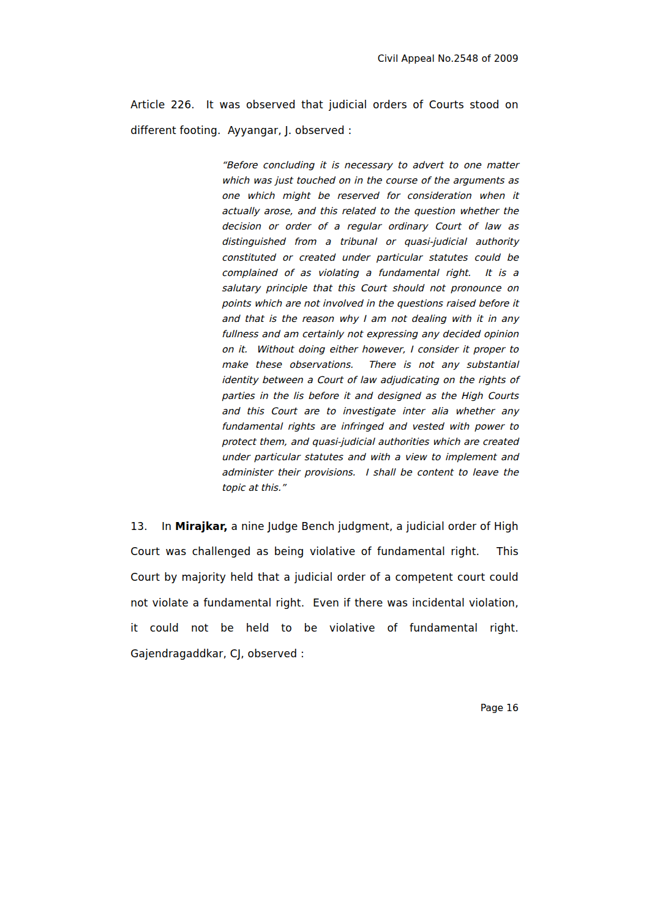Civil Appeal No.2548 of 2009
Article 226. It was observed that judicial orders of Courts stood on different footing. Ayyangar, J. observed :
“Before concluding it is necessary to advert to one matter which was just touched on in the course of the arguments as one which might be reserved for consideration when it actually arose, and this related to the question whether the decision or order of a regular ordinary Court of law as distinguished from a tribunal or quasi-judicial authority constituted or created under particular statutes could be complained of as violating a fundamental right. It is a salutary principle that this Court should not pronounce on points which are not involved in the questions raised before it and that is the reason why I am not dealing with it in any fullness and am certainly not expressing any decided opinion on it. Without doing either however, I consider it proper to make these observations. There is not any substantial identity between a Court of law adjudicating on the rights of parties in the lis before it and designed as the High Courts and this Court are to investigate inter alia whether any fundamental rights are infringed and vested with power to protect them, and quasi-judicial authorities which are created under particular statutes and with a view to implement and administer their provisions. I shall be content to leave the topic at this.”
13. In Mirajkar, a nine Judge Bench judgment, a judicial order of High Court was challenged as being violative of fundamental right. This Court by majority held that a judicial order of a competent court could not violate a fundamental right. Even if there was incidental violation, it could not be held to be violative of fundamental right. Gajendragaddkar, CJ, observed :
Page 16